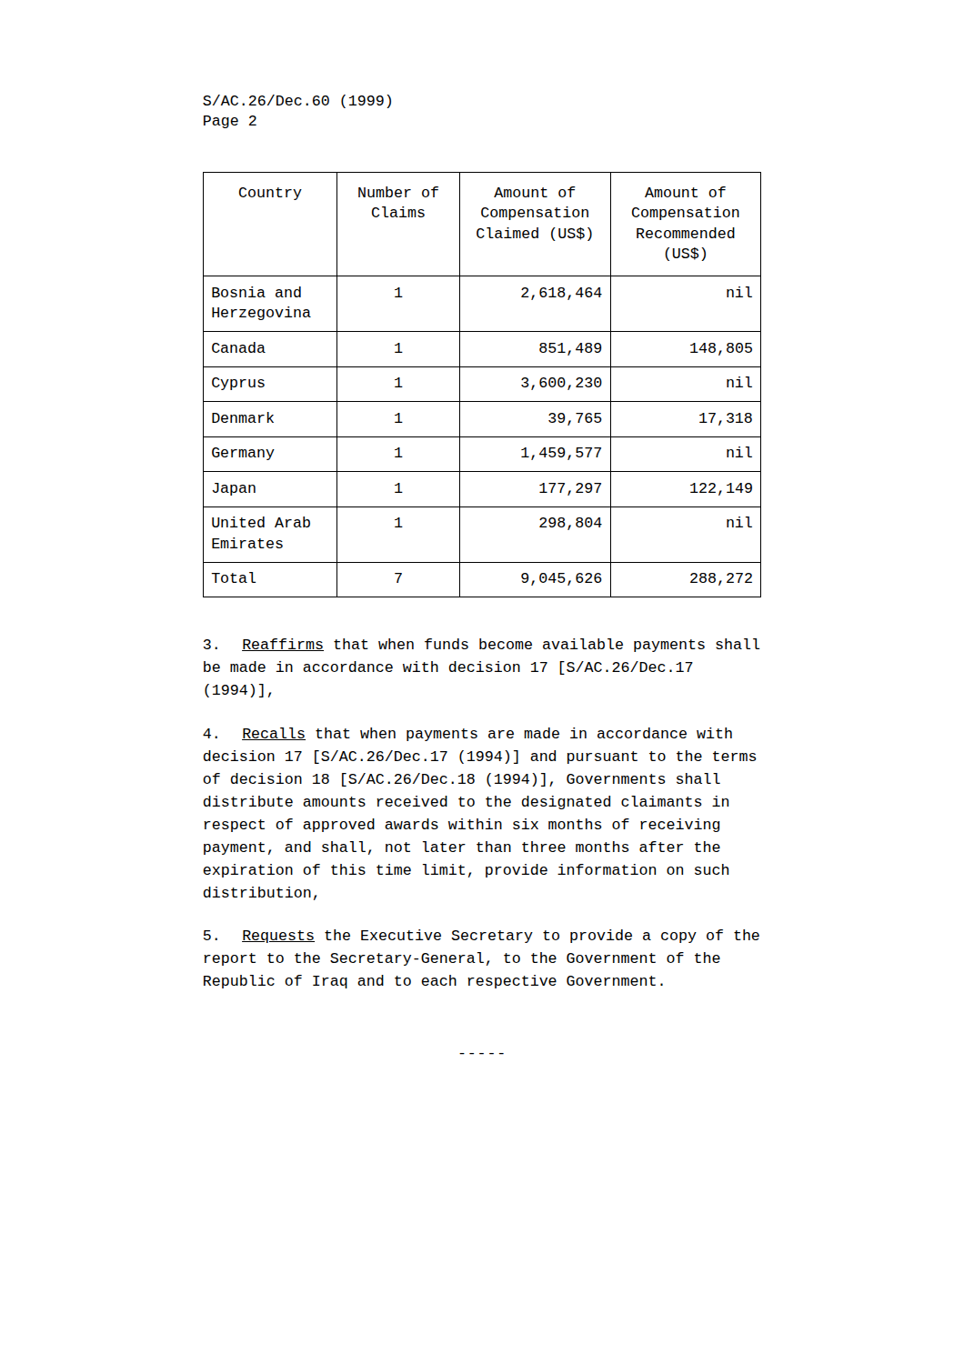S/AC.26/Dec.60 (1999) Page 2
| Country | Number of Claims | Amount of Compensation Claimed (US$) | Amount of Compensation Recommended (US$) |
| --- | --- | --- | --- |
| Bosnia and Herzegovina | 1 | 2,618,464 | nil |
| Canada | 1 | 851,489 | 148,805 |
| Cyprus | 1 | 3,600,230 | nil |
| Denmark | 1 | 39,765 | 17,318 |
| Germany | 1 | 1,459,577 | nil |
| Japan | 1 | 177,297 | 122,149 |
| United Arab Emirates | 1 | 298,804 | nil |
| Total | 7 | 9,045,626 | 288,272 |
3. Reaffirms that when funds become available payments shall be made in accordance with decision 17 [S/AC.26/Dec.17 (1994)],
4. Recalls that when payments are made in accordance with decision 17 [S/AC.26/Dec.17 (1994)] and pursuant to the terms of decision 18 [S/AC.26/Dec.18 (1994)], Governments shall distribute amounts received to the designated claimants in respect of approved awards within six months of receiving payment, and shall, not later than three months after the expiration of this time limit, provide information on such distribution,
5. Requests the Executive Secretary to provide a copy of the report to the Secretary-General, to the Government of the Republic of Iraq and to each respective Government.
-----